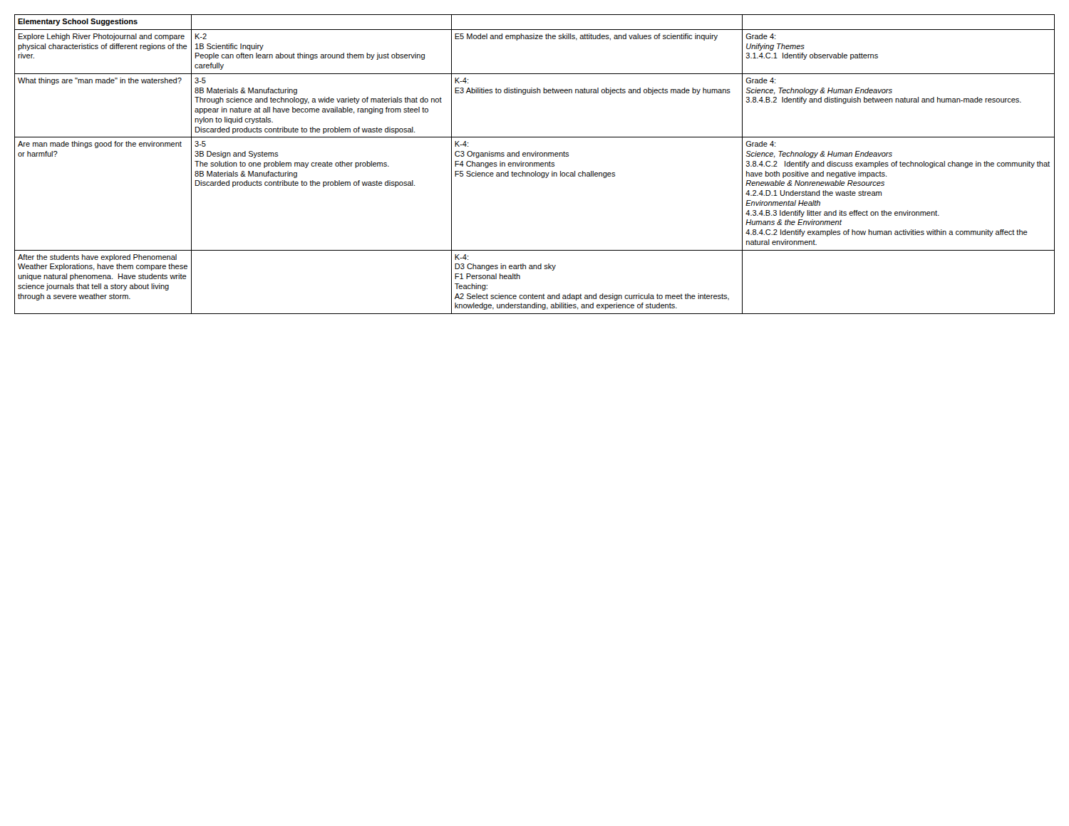| Elementary School Suggestions | | | |
| Explore Lehigh River Photojournal and compare physical characteristics of different regions of the river. | K-2 1B Scientific Inquiry People can often learn about things around them by just observing carefully | E5 Model and emphasize the skills, attitudes, and values of scientific inquiry | Grade 4: Unifying Themes 3.1.4.C.1 Identify observable patterns |
| What things are "man made" in the watershed? | 3-5 8B Materials & Manufacturing Through science and technology, a wide variety of materials that do not appear in nature at all have become available, ranging from steel to nylon to liquid crystals. Discarded products contribute to the problem of waste disposal. | K-4: E3 Abilities to distinguish between natural objects and objects made by humans | Grade 4: Science, Technology & Human Endeavors 3.8.4.B.2 Identify and distinguish between natural and human-made resources. |
| Are man made things good for the environment or harmful? | 3-5 3B Design and Systems The solution to one problem may create other problems. 8B Materials & Manufacturing Discarded products contribute to the problem of waste disposal. | K-4: C3 Organisms and environments F4 Changes in environments F5 Science and technology in local challenges | Grade 4: Science, Technology & Human Endeavors 3.8.4.C.2 Identify and discuss examples of technological change in the community that have both positive and negative impacts. Renewable & Nonrenewable Resources 4.2.4.D.1 Understand the waste stream Environmental Health 4.3.4.B.3 Identify litter and its effect on the environment. Humans & the Environment 4.8.4.C.2 Identify examples of how human activities within a community affect the natural environment. |
| After the students have explored Phenomenal Weather Explorations, have them compare these unique natural phenomena. Have students write science journals that tell a story about living through a severe weather storm. | | K-4: D3 Changes in earth and sky F1 Personal health Teaching: A2 Select science content and adapt and design curricula to meet the interests, knowledge, understanding, abilities, and experience of students. | |